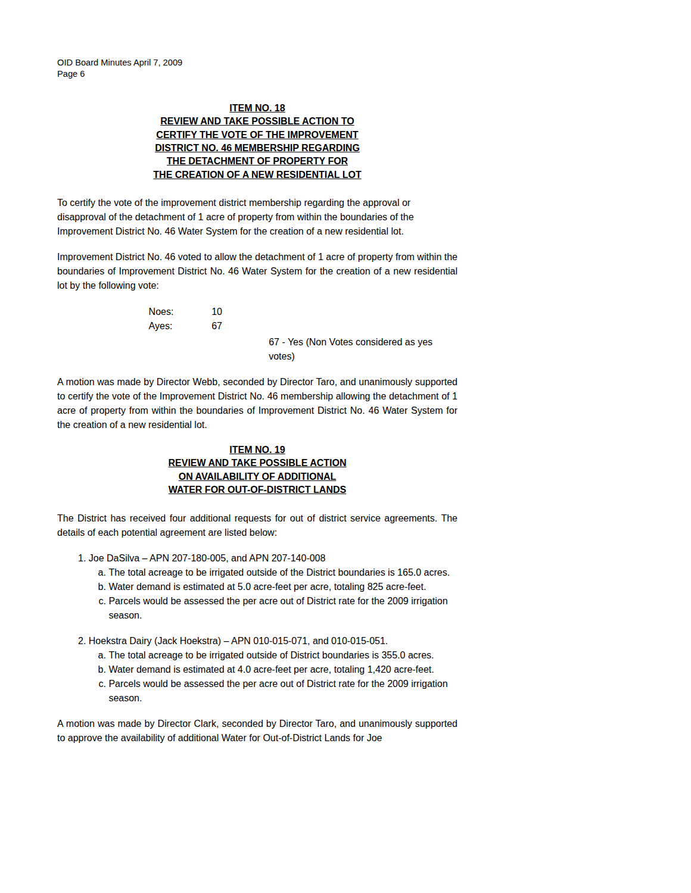OID Board Minutes April 7, 2009
Page 6
ITEM NO. 18
REVIEW AND TAKE POSSIBLE ACTION TO
CERTIFY THE VOTE OF THE IMPROVEMENT
DISTRICT NO. 46 MEMBERSHIP REGARDING
THE DETACHMENT OF PROPERTY FOR
THE CREATION OF A NEW RESIDENTIAL LOT
To certify the vote of the improvement district membership regarding the approval or disapproval of the detachment of 1 acre of property from within the boundaries of the Improvement District No. 46 Water System for the creation of a new residential lot.
Improvement District No. 46 voted to allow the detachment of 1 acre of property from within the boundaries of Improvement District No. 46 Water System for the creation of a new residential lot by the following vote:
Noes: 10 Ayes: 67 67 - Yes (Non Votes considered as yes votes)
A motion was made by Director Webb, seconded by Director Taro, and unanimously supported to certify the vote of the Improvement District No. 46 membership allowing the detachment of 1 acre of property from within the boundaries of Improvement District No. 46 Water System for the creation of a new residential lot.
ITEM NO. 19
REVIEW AND TAKE POSSIBLE ACTION
ON AVAILABILITY OF ADDITIONAL
WATER FOR OUT-OF-DISTRICT LANDS
The District has received four additional requests for out of district service agreements. The details of each potential agreement are listed below:
Joe DaSilva – APN 207-180-005, and APN 207-140-008
The total acreage to be irrigated outside of the District boundaries is 165.0 acres.
Water demand is estimated at 5.0 acre-feet per acre, totaling 825 acre-feet.
Parcels would be assessed the per acre out of District rate for the 2009 irrigation season.
Hoekstra Dairy (Jack Hoekstra) – APN 010-015-071, and 010-015-051.
The total acreage to be irrigated outside of District boundaries is 355.0 acres.
Water demand is estimated at 4.0 acre-feet per acre, totaling 1,420 acre-feet.
Parcels would be assessed the per acre out of District rate for the 2009 irrigation season.
A motion was made by Director Clark, seconded by Director Taro, and unanimously supported to approve the availability of additional Water for Out-of-District Lands for Joe